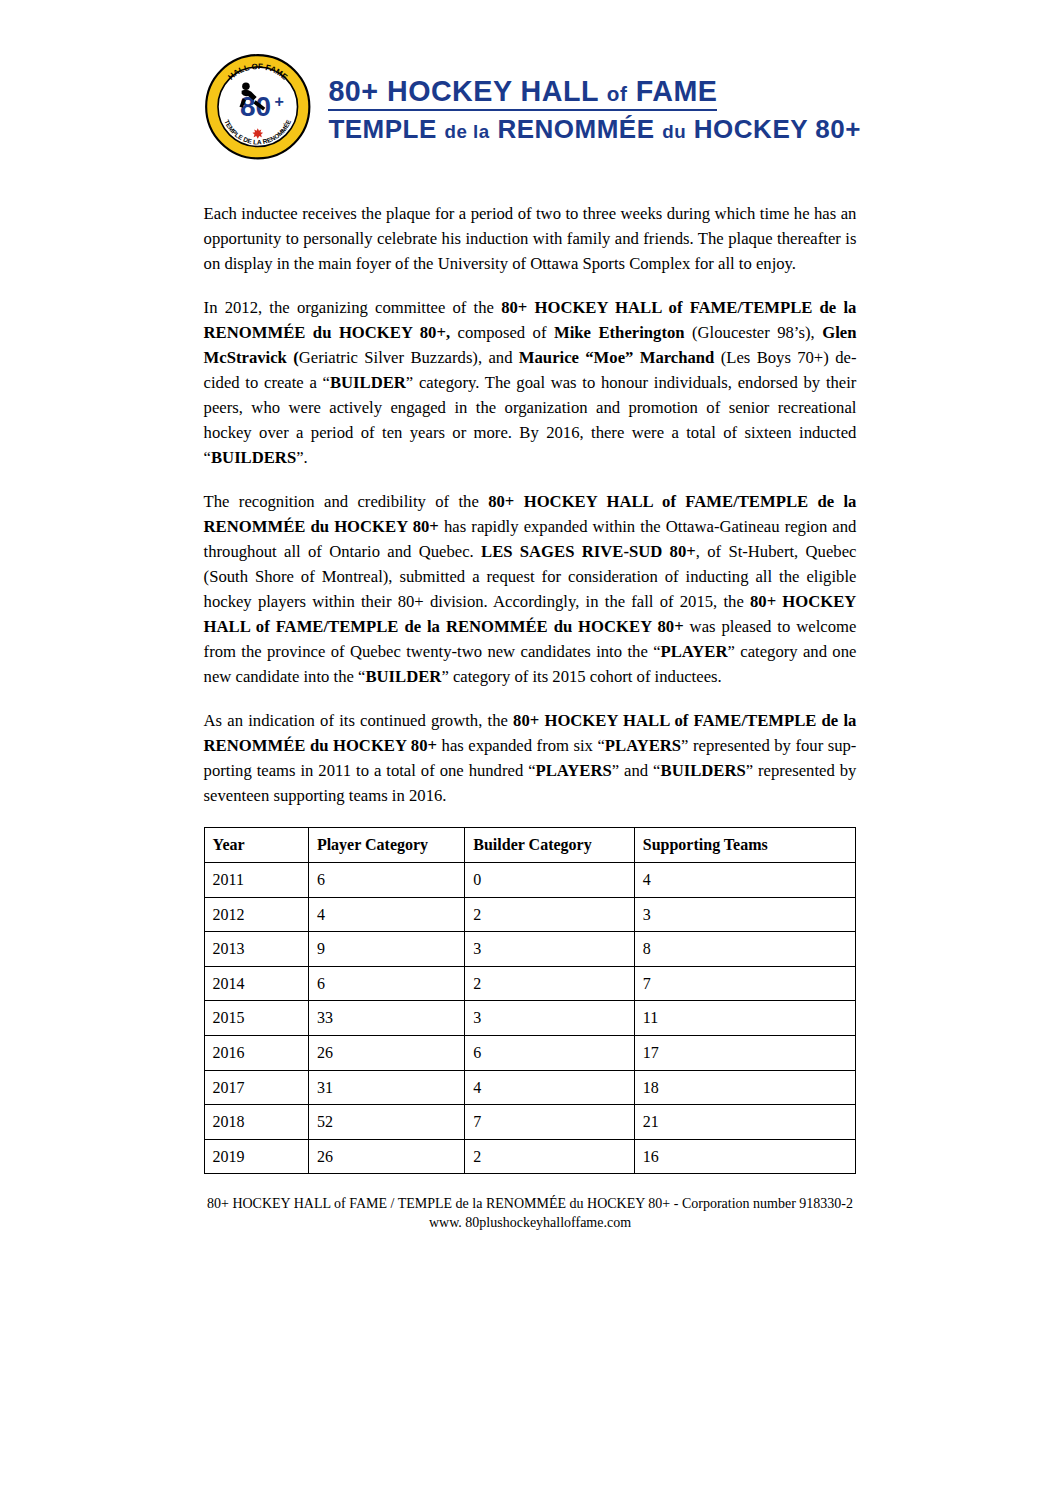HALL OF FAME TEMPLE DE LA RENOMMÉE 80 +
80+ HOCKEY HALL of FAME
TEMPLE de la RENOMMÉE du HOCKEY 80+
Each inductee receives the plaque for a period of two to three weeks during which time he has an opportunity to personally celebrate his induction with family and friends. The plaque thereafter is on display in the main foyer of the University of Ottawa Sports Complex for all to enjoy.
In 2012, the organizing committee of the 80+ HOCKEY HALL of FAME/TEMPLE de la RENOMMÉE du HOCKEY 80+, composed of Mike Etherington (Gloucester 98’s), Glen McStravick (Geriatric Silver Buzzards), and Maurice “Moe” Marchand (Les Boys 70+) decided to create a “BUILDER” category. The goal was to honour individuals, endorsed by their peers, who were actively engaged in the organization and promotion of senior recreational hockey over a period of ten years or more. By 2016, there were a total of sixteen inducted “BUILDERS”.
The recognition and credibility of the 80+ HOCKEY HALL of FAME/TEMPLE de la RENOMMÉE du HOCKEY 80+ has rapidly expanded within the Ottawa-Gatineau region and throughout all of Ontario and Quebec. LES SAGES RIVE-SUD 80+, of St-Hubert, Quebec (South Shore of Montreal), submitted a request for consideration of inducting all the eligible hockey players within their 80+ division. Accordingly, in the fall of 2015, the 80+ HOCKEY HALL of FAME/TEMPLE de la RENOMMÉE du HOCKEY 80+ was pleased to welcome from the province of Quebec twenty-two new candidates into the “PLAYER” category and one new candidate into the “BUILDER” category of its 2015 cohort of inductees.
As an indication of its continued growth, the 80+ HOCKEY HALL of FAME/TEMPLE de la RENOMMÉE du HOCKEY 80+ has expanded from six “PLAYERS” represented by four supporting teams in 2011 to a total of one hundred “PLAYERS” and “BUILDERS” represented by seventeen supporting teams in 2016.
| Year | Player Category | Builder Category | Supporting Teams |
| --- | --- | --- | --- |
| 2011 | 6 | 0 | 4 |
| 2012 | 4 | 2 | 3 |
| 2013 | 9 | 3 | 8 |
| 2014 | 6 | 2 | 7 |
| 2015 | 33 | 3 | 11 |
| 2016 | 26 | 6 | 17 |
| 2017 | 31 | 4 | 18 |
| 2018 | 52 | 7 | 21 |
| 2019 | 26 | 2 | 16 |
80+ HOCKEY HALL of FAME / TEMPLE de la RENOMMÉE du HOCKEY 80+ - Corporation number 918330-2
www. 80plushockeyhalloffame.com